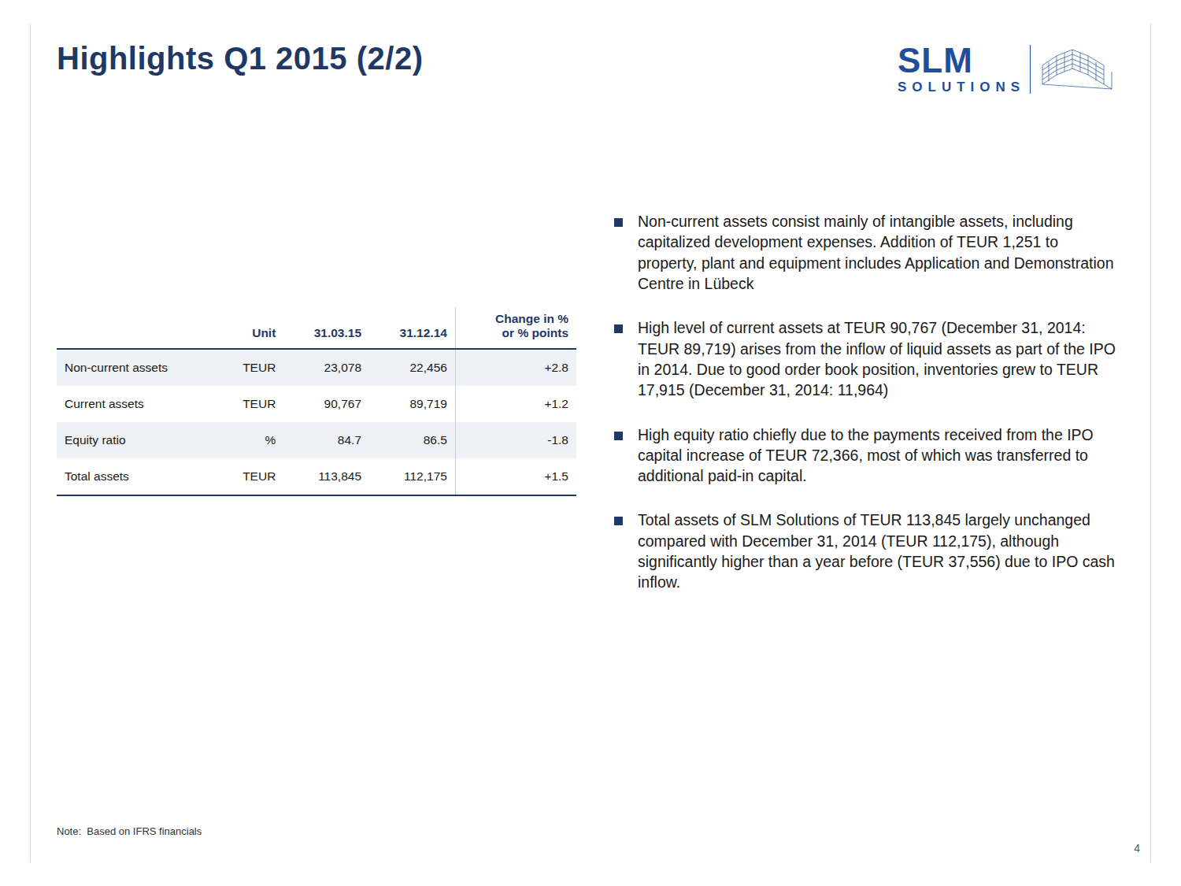Highlights Q1 2015 (2/2)
SLM
SOLUTIONS
| | Unit | 31.03.15 | 31.12.14 | Change in % or % points |
| --- | --- | --- | --- | --- |
| Non-current assets | TEUR | 23,078 | 22,456 | +2.8 |
| Current assets | TEUR | 90,767 | 89,719 | +1.2 |
| Equity ratio | % | 84.7 | 86.5 | -1.8 |
| Total assets | TEUR | 113,845 | 112,175 | +1.5 |
Non-current assets consist mainly of intangible assets, including capitalized development expenses. Addition of TEUR 1,251 to property, plant and equipment includes Application and Demonstration Centre in Lübeck
High level of current assets at TEUR 90,767 (December 31, 2014: TEUR 89,719) arises from the inflow of liquid assets as part of the IPO in 2014. Due to good order book position, inventories grew to TEUR 17,915 (December 31, 2014: 11,964)
High equity ratio chiefly due to the payments received from the IPO capital increase of TEUR 72,366, most of which was transferred to additional paid-in capital.
Total assets of SLM Solutions of TEUR 113,845 largely unchanged compared with December 31, 2014 (TEUR 112,175), although significantly higher than a year before (TEUR 37,556) due to IPO cash inflow.
Note: Based on IFRS financials
4